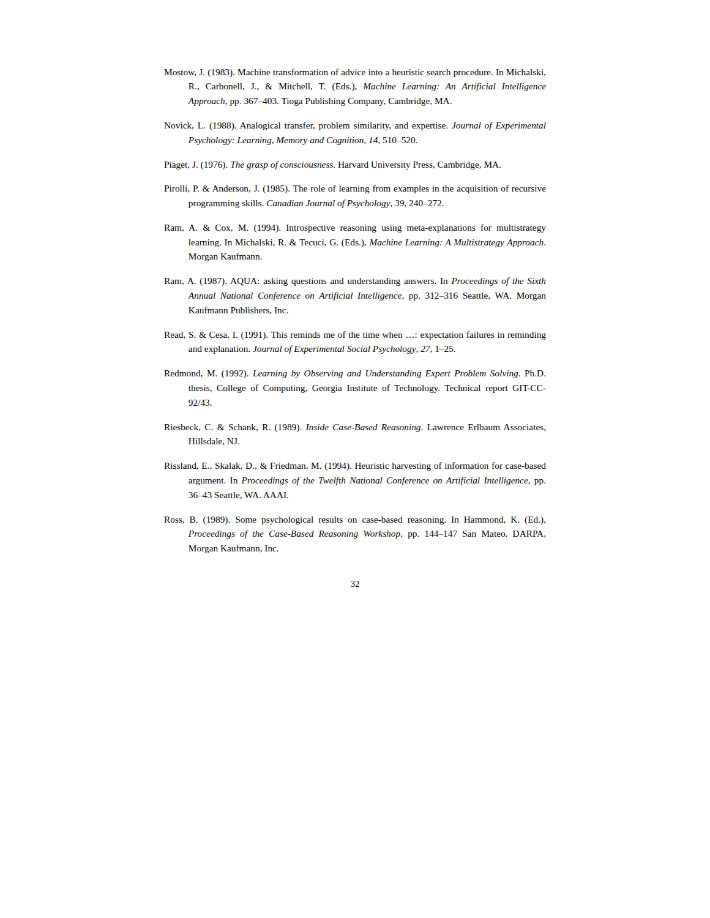Mostow, J. (1983). Machine transformation of advice into a heuristic search procedure. In Michalski, R., Carbonell, J., & Mitchell, T. (Eds.), Machine Learning: An Artificial Intelligence Approach, pp. 367–403. Tioga Publishing Company, Cambridge, MA.
Novick, L. (1988). Analogical transfer, problem similarity, and expertise. Journal of Experimental Psychology: Learning, Memory and Cognition, 14, 510–520.
Piaget, J. (1976). The grasp of consciousness. Harvard University Press, Cambridge, MA.
Pirolli, P. & Anderson, J. (1985). The role of learning from examples in the acquisition of recursive programming skills. Canadian Journal of Psychology, 39, 240–272.
Ram, A. & Cox, M. (1994). Introspective reasoning using meta-explanations for multistrategy learning. In Michalski, R. & Tecuci, G. (Eds.), Machine Learning: A Multistrategy Approach. Morgan Kaufmann.
Ram, A. (1987). AQUA: asking questions and understanding answers. In Proceedings of the Sixth Annual National Conference on Artificial Intelligence, pp. 312–316 Seattle, WA. Morgan Kaufmann Publishers, Inc.
Read, S. & Cesa, I. (1991). This reminds me of the time when …: expectation failures in reminding and explanation. Journal of Experimental Social Psychology, 27, 1–25.
Redmond, M. (1992). Learning by Observing and Understanding Expert Problem Solving. Ph.D. thesis, College of Computing, Georgia Institute of Technology. Technical report GIT-CC-92/43.
Riesbeck, C. & Schank, R. (1989). Inside Case-Based Reasoning. Lawrence Erlbaum Associates, Hillsdale, NJ.
Rissland, E., Skalak, D., & Friedman, M. (1994). Heuristic harvesting of information for case-based argument. In Proceedings of the Twelfth National Conference on Artificial Intelligence, pp. 36–43 Seattle, WA. AAAI.
Ross, B. (1989). Some psychological results on case-based reasoning. In Hammond, K. (Ed.), Proceedings of the Case-Based Reasoning Workshop, pp. 144–147 San Mateo. DARPA, Morgan Kaufmann, Inc.
32